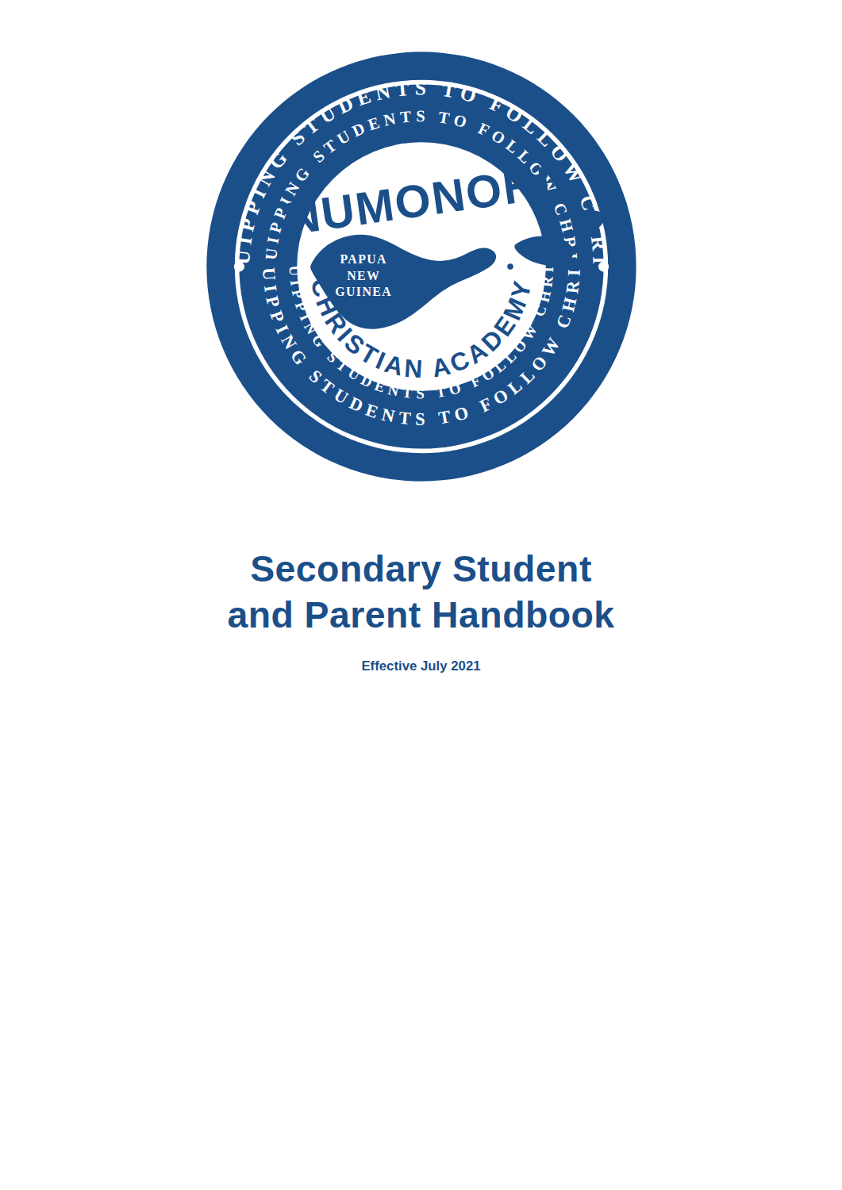Numonohi Christian Academy seal Circular seal reading “Equipping Students to Follow Christ” around the rim, with “Numonohi Christian Academy” and a map of Papua New Guinea in the center. EQUIPPING STUDENTS TO FOLLOW CHRIST EQUIPPING STUDENTS TO FOLLOW CHRIST EQUIPPING STUDENTS TO FOLLOW CHRIST EQUIPPING STUDENTS TO FOLLOW CHRIST NUMONOHI PAPUA NEW GUINEA CHRISTIAN ACADEMY
Secondary Student and Parent Handbook
Effective July 2021